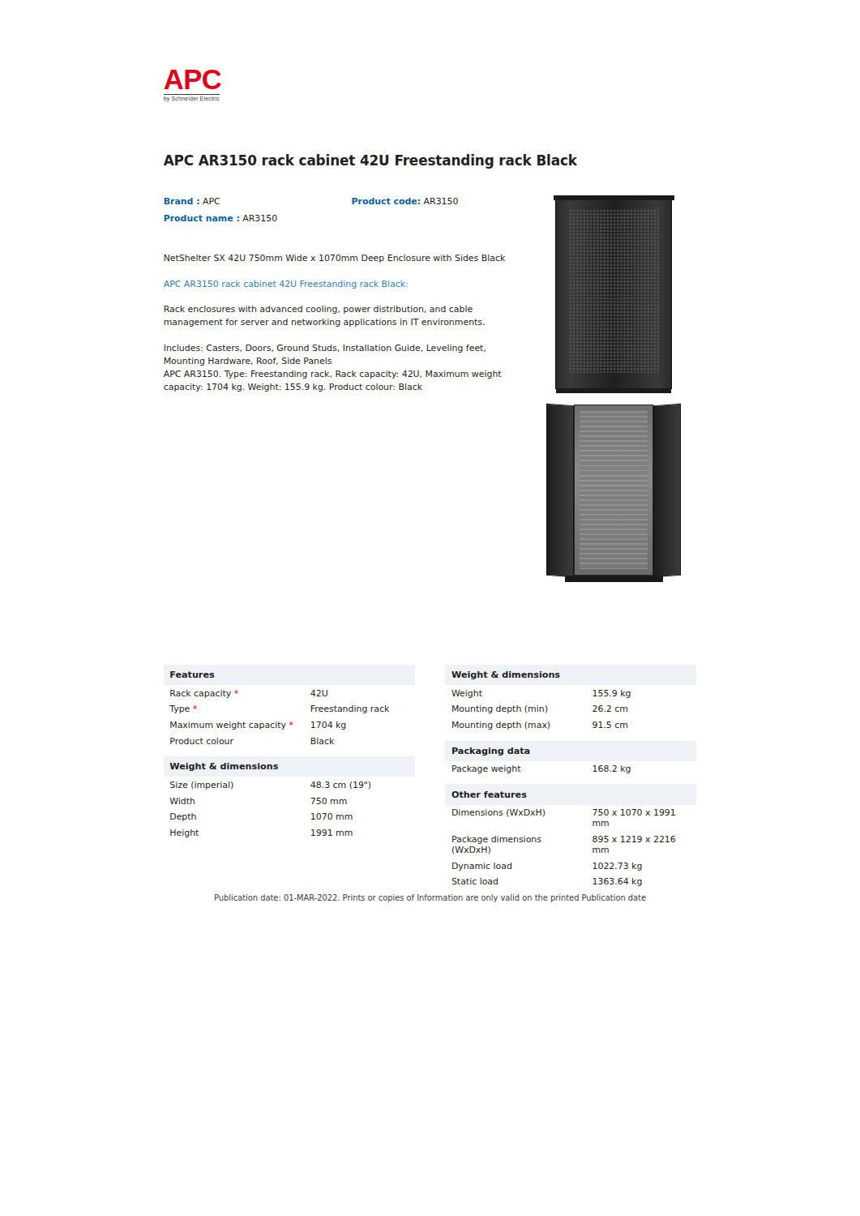APC
by Schneider Electric
APC AR3150 rack cabinet 42U Freestanding rack Black
| Brand : APC | Product code: AR3150 |
| Product name : AR3150 | |
NetShelter SX 42U 750mm Wide x 1070mm Deep Enclosure with Sides Black
APC AR3150 rack cabinet 42U Freestanding rack Black:
Rack enclosures with advanced cooling, power distribution, and cable management for server and networking applications in IT environments.
Includes: Casters, Doors, Ground Studs, Installation Guide, Leveling feet, Mounting Hardware, Roof, Side Panels
APC AR3150. Type: Freestanding rack, Rack capacity: 42U, Maximum weight capacity: 1704 kg. Weight: 155.9 kg. Product colour: Black
| Features |
| --- |
| Rack capacity * | 42U |
| Type * | Freestanding rack |
| Maximum weight capacity * | 1704 kg |
| Product colour | Black |
| Weight & dimensions |
| Size (imperial) | 48.3 cm (19") |
| Width | 750 mm |
| Depth | 1070 mm |
| Height | 1991 mm |
| Weight & dimensions |
| --- |
| Weight | 155.9 kg |
| Mounting depth (min) | 26.2 cm |
| Mounting depth (max) | 91.5 cm |
| Packaging data |
| Package weight | 168.2 kg |
| Other features |
| Dimensions (WxDxH) | 750 x 1070 x 1991 mm |
| Package dimensions (WxDxH) | 895 x 1219 x 2216 mm |
| Dynamic load | 1022.73 kg |
| Static load | 1363.64 kg |
Publication date: 01-MAR-2022. Prints or copies of Information are only valid on the printed Publication date